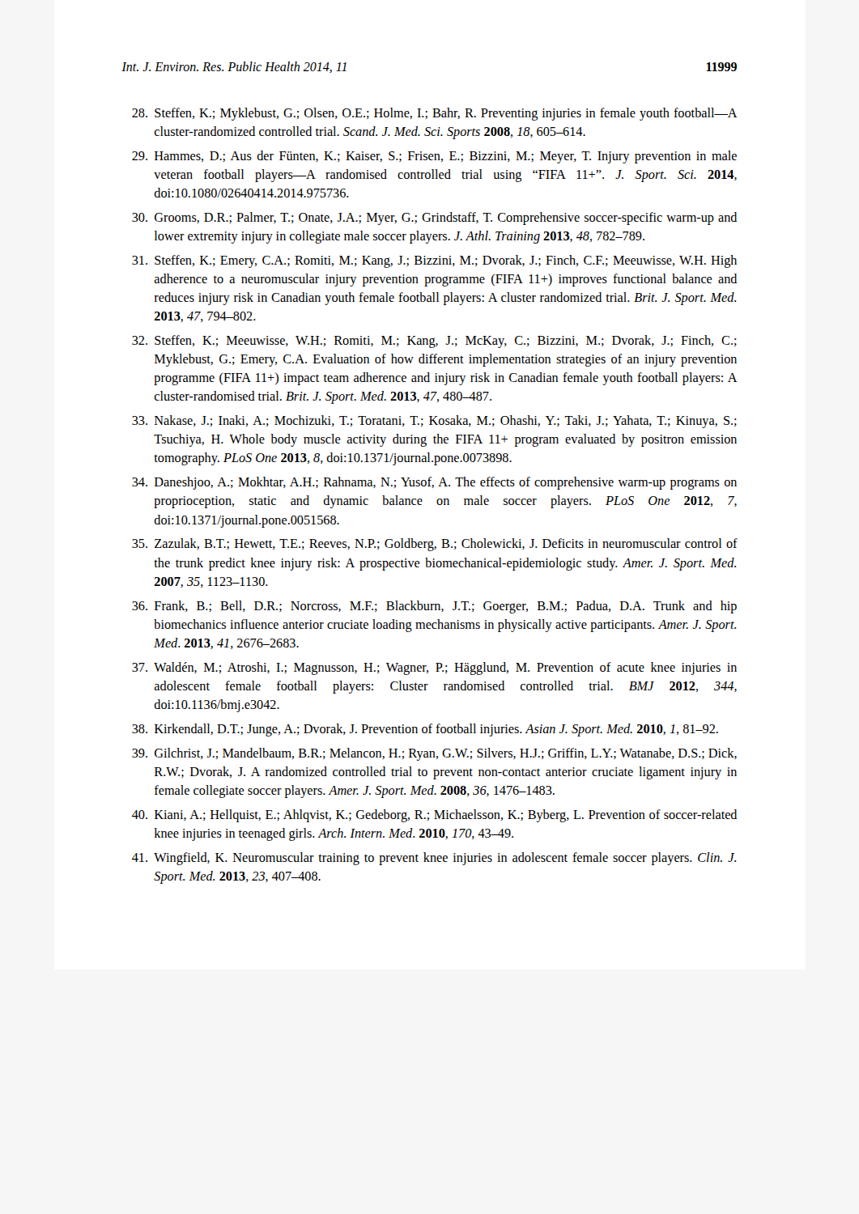Int. J. Environ. Res. Public Health 2014, 11
11999
Steffen, K.; Myklebust, G.; Olsen, O.E.; Holme, I.; Bahr, R. Preventing injuries in female youth football—A cluster-randomized controlled trial. Scand. J. Med. Sci. Sports 2008, 18, 605–614.
Hammes, D.; Aus der Fünten, K.; Kaiser, S.; Frisen, E.; Bizzini, M.; Meyer, T. Injury prevention in male veteran football players—A randomised controlled trial using “FIFA 11+”. J. Sport. Sci. 2014, doi:10.1080/02640414.2014.975736.
Grooms, D.R.; Palmer, T.; Onate, J.A.; Myer, G.; Grindstaff, T. Comprehensive soccer-specific warm-up and lower extremity injury in collegiate male soccer players. J. Athl. Training 2013, 48, 782–789.
Steffen, K.; Emery, C.A.; Romiti, M.; Kang, J.; Bizzini, M.; Dvorak, J.; Finch, C.F.; Meeuwisse, W.H. High adherence to a neuromuscular injury prevention programme (FIFA 11+) improves functional balance and reduces injury risk in Canadian youth female football players: A cluster randomized trial. Brit. J. Sport. Med. 2013, 47, 794–802.
Steffen, K.; Meeuwisse, W.H.; Romiti, M.; Kang, J.; McKay, C.; Bizzini, M.; Dvorak, J.; Finch, C.; Myklebust, G.; Emery, C.A. Evaluation of how different implementation strategies of an injury prevention programme (FIFA 11+) impact team adherence and injury risk in Canadian female youth football players: A cluster-randomised trial. Brit. J. Sport. Med. 2013, 47, 480–487.
Nakase, J.; Inaki, A.; Mochizuki, T.; Toratani, T.; Kosaka, M.; Ohashi, Y.; Taki, J.; Yahata, T.; Kinuya, S.; Tsuchiya, H. Whole body muscle activity during the FIFA 11+ program evaluated by positron emission tomography. PLoS One 2013, 8, doi:10.1371/journal.pone.0073898.
Daneshjoo, A.; Mokhtar, A.H.; Rahnama, N.; Yusof, A. The effects of comprehensive warm-up programs on proprioception, static and dynamic balance on male soccer players. PLoS One 2012, 7, doi:10.1371/journal.pone.0051568.
Zazulak, B.T.; Hewett, T.E.; Reeves, N.P.; Goldberg, B.; Cholewicki, J. Deficits in neuromuscular control of the trunk predict knee injury risk: A prospective biomechanical-epidemiologic study. Amer. J. Sport. Med. 2007, 35, 1123–1130.
Frank, B.; Bell, D.R.; Norcross, M.F.; Blackburn, J.T.; Goerger, B.M.; Padua, D.A. Trunk and hip biomechanics influence anterior cruciate loading mechanisms in physically active participants. Amer. J. Sport. Med. 2013, 41, 2676–2683.
Waldén, M.; Atroshi, I.; Magnusson, H.; Wagner, P.; Hägglund, M. Prevention of acute knee injuries in adolescent female football players: Cluster randomised controlled trial. BMJ 2012, 344, doi:10.1136/bmj.e3042.
Kirkendall, D.T.; Junge, A.; Dvorak, J. Prevention of football injuries. Asian J. Sport. Med. 2010, 1, 81–92.
Gilchrist, J.; Mandelbaum, B.R.; Melancon, H.; Ryan, G.W.; Silvers, H.J.; Griffin, L.Y.; Watanabe, D.S.; Dick, R.W.; Dvorak, J. A randomized controlled trial to prevent non-contact anterior cruciate ligament injury in female collegiate soccer players. Amer. J. Sport. Med. 2008, 36, 1476–1483.
Kiani, A.; Hellquist, E.; Ahlqvist, K.; Gedeborg, R.; Michaelsson, K.; Byberg, L. Prevention of soccer-related knee injuries in teenaged girls. Arch. Intern. Med. 2010, 170, 43–49.
Wingfield, K. Neuromuscular training to prevent knee injuries in adolescent female soccer players. Clin. J. Sport. Med. 2013, 23, 407–408.